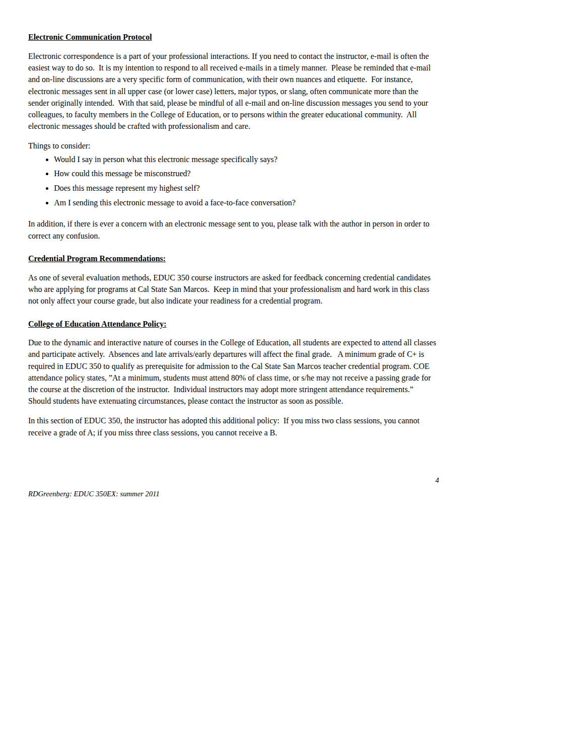Electronic Communication Protocol
Electronic correspondence is a part of your professional interactions. If you need to contact the instructor, e-mail is often the easiest way to do so. It is my intention to respond to all received e-mails in a timely manner. Please be reminded that e-mail and on-line discussions are a very specific form of communication, with their own nuances and etiquette. For instance, electronic messages sent in all upper case (or lower case) letters, major typos, or slang, often communicate more than the sender originally intended. With that said, please be mindful of all e-mail and on-line discussion messages you send to your colleagues, to faculty members in the College of Education, or to persons within the greater educational community. All electronic messages should be crafted with professionalism and care.
Things to consider:
Would I say in person what this electronic message specifically says?
How could this message be misconstrued?
Does this message represent my highest self?
Am I sending this electronic message to avoid a face-to-face conversation?
In addition, if there is ever a concern with an electronic message sent to you, please talk with the author in person in order to correct any confusion.
Credential Program Recommendations:
As one of several evaluation methods, EDUC 350 course instructors are asked for feedback concerning credential candidates who are applying for programs at Cal State San Marcos. Keep in mind that your professionalism and hard work in this class not only affect your course grade, but also indicate your readiness for a credential program.
College of Education Attendance Policy:
Due to the dynamic and interactive nature of courses in the College of Education, all students are expected to attend all classes and participate actively. Absences and late arrivals/early departures will affect the final grade. A minimum grade of C+ is required in EDUC 350 to qualify as prerequisite for admission to the Cal State San Marcos teacher credential program. COE attendance policy states, ”At a minimum, students must attend 80% of class time, or s/he may not receive a passing grade for the course at the discretion of the instructor. Individual instructors may adopt more stringent attendance requirements.” Should students have extenuating circumstances, please contact the instructor as soon as possible.
In this section of EDUC 350, the instructor has adopted this additional policy: If you miss two class sessions, you cannot receive a grade of A; if you miss three class sessions, you cannot receive a B.
4
RDGreenberg: EDUC 350EX: summer 2011